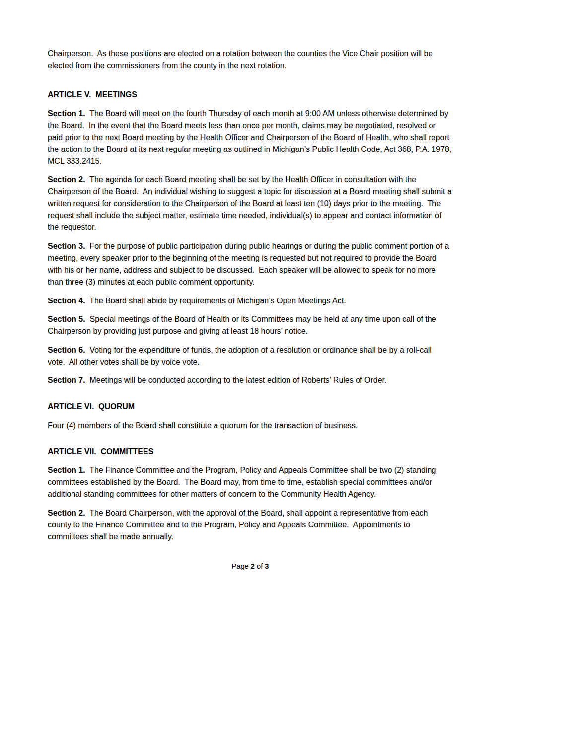Chairperson. As these positions are elected on a rotation between the counties the Vice Chair position will be elected from the commissioners from the county in the next rotation.
ARTICLE V. MEETINGS
Section 1. The Board will meet on the fourth Thursday of each month at 9:00 AM unless otherwise determined by the Board. In the event that the Board meets less than once per month, claims may be negotiated, resolved or paid prior to the next Board meeting by the Health Officer and Chairperson of the Board of Health, who shall report the action to the Board at its next regular meeting as outlined in Michigan’s Public Health Code, Act 368, P.A. 1978, MCL 333.2415.
Section 2. The agenda for each Board meeting shall be set by the Health Officer in consultation with the Chairperson of the Board. An individual wishing to suggest a topic for discussion at a Board meeting shall submit a written request for consideration to the Chairperson of the Board at least ten (10) days prior to the meeting. The request shall include the subject matter, estimate time needed, individual(s) to appear and contact information of the requestor.
Section 3. For the purpose of public participation during public hearings or during the public comment portion of a meeting, every speaker prior to the beginning of the meeting is requested but not required to provide the Board with his or her name, address and subject to be discussed. Each speaker will be allowed to speak for no more than three (3) minutes at each public comment opportunity.
Section 4. The Board shall abide by requirements of Michigan’s Open Meetings Act.
Section 5. Special meetings of the Board of Health or its Committees may be held at any time upon call of the Chairperson by providing just purpose and giving at least 18 hours’ notice.
Section 6. Voting for the expenditure of funds, the adoption of a resolution or ordinance shall be by a roll-call vote. All other votes shall be by voice vote.
Section 7. Meetings will be conducted according to the latest edition of Roberts’ Rules of Order.
ARTICLE VI. QUORUM
Four (4) members of the Board shall constitute a quorum for the transaction of business.
ARTICLE VII. COMMITTEES
Section 1. The Finance Committee and the Program, Policy and Appeals Committee shall be two (2) standing committees established by the Board. The Board may, from time to time, establish special committees and/or additional standing committees for other matters of concern to the Community Health Agency.
Section 2. The Board Chairperson, with the approval of the Board, shall appoint a representative from each county to the Finance Committee and to the Program, Policy and Appeals Committee. Appointments to committees shall be made annually.
Page 2 of 3